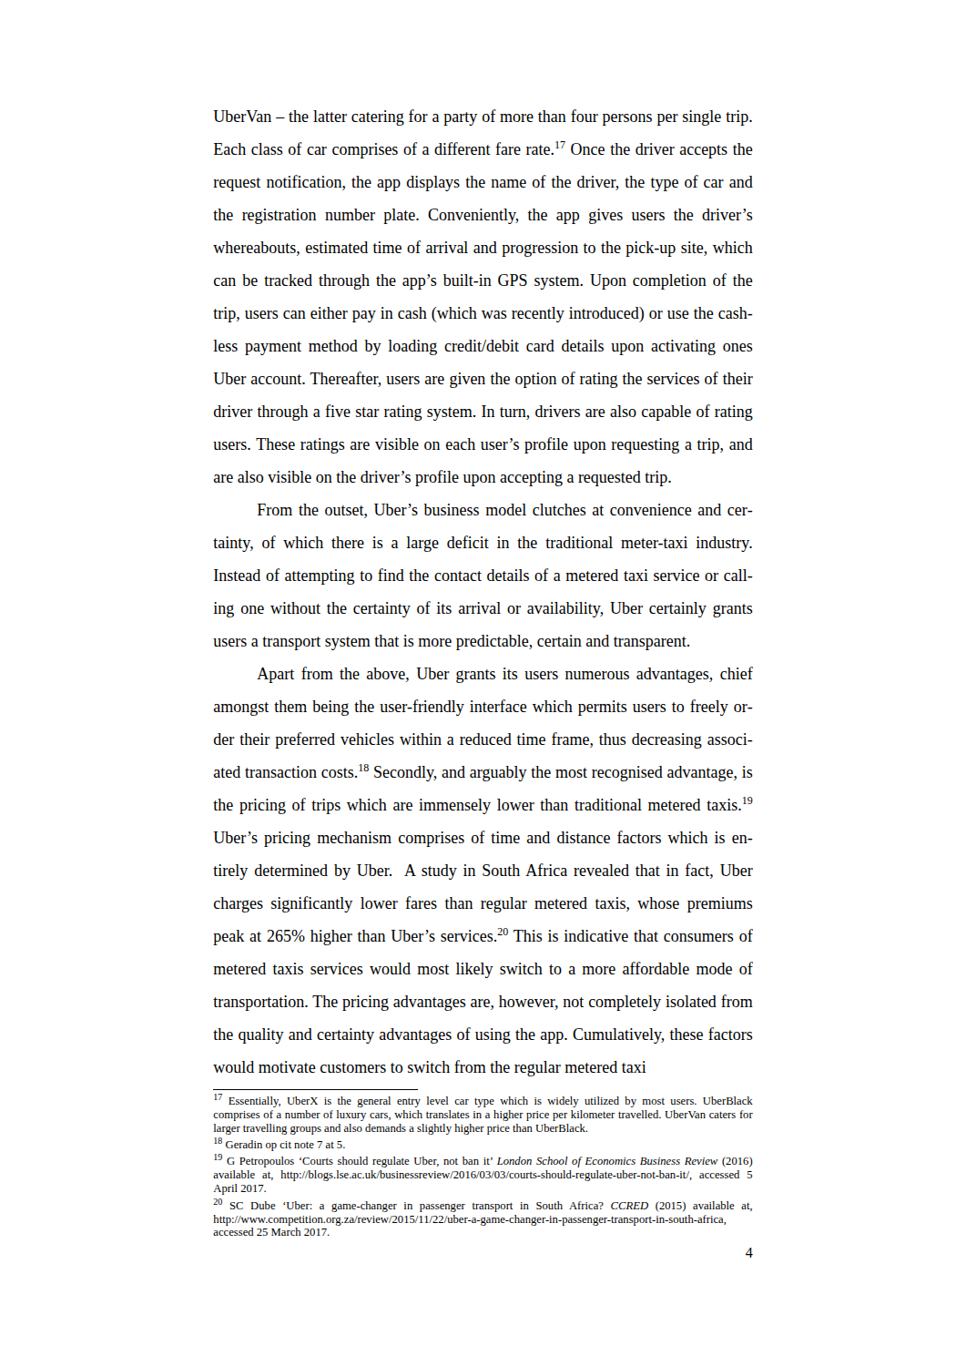UberVan – the latter catering for a party of more than four persons per single trip. Each class of car comprises of a different fare rate.17 Once the driver accepts the request notification, the app displays the name of the driver, the type of car and the registration number plate. Conveniently, the app gives users the driver’s whereabouts, estimated time of arrival and progression to the pick-up site, which can be tracked through the app’s built-in GPS system. Upon completion of the trip, users can either pay in cash (which was recently introduced) or use the cashless payment method by loading credit/debit card details upon activating ones Uber account. Thereafter, users are given the option of rating the services of their driver through a five star rating system. In turn, drivers are also capable of rating users. These ratings are visible on each user’s profile upon requesting a trip, and are also visible on the driver’s profile upon accepting a requested trip.
From the outset, Uber’s business model clutches at convenience and certainty, of which there is a large deficit in the traditional meter-taxi industry. Instead of attempting to find the contact details of a metered taxi service or calling one without the certainty of its arrival or availability, Uber certainly grants users a transport system that is more predictable, certain and transparent.
Apart from the above, Uber grants its users numerous advantages, chief amongst them being the user-friendly interface which permits users to freely order their preferred vehicles within a reduced time frame, thus decreasing associated transaction costs.18 Secondly, and arguably the most recognised advantage, is the pricing of trips which are immensely lower than traditional metered taxis.19 Uber’s pricing mechanism comprises of time and distance factors which is entirely determined by Uber. A study in South Africa revealed that in fact, Uber charges significantly lower fares than regular metered taxis, whose premiums peak at 265% higher than Uber’s services.20 This is indicative that consumers of metered taxis services would most likely switch to a more affordable mode of transportation. The pricing advantages are, however, not completely isolated from the quality and certainty advantages of using the app. Cumulatively, these factors would motivate customers to switch from the regular metered taxi
17 Essentially, UberX is the general entry level car type which is widely utilized by most users. UberBlack comprises of a number of luxury cars, which translates in a higher price per kilometer travelled. UberVan caters for larger travelling groups and also demands a slightly higher price than UberBlack.
18 Geradin op cit note 7 at 5.
19 G Petropoulos ‘Courts should regulate Uber, not ban it’ London School of Economics Business Review (2016) available at, http://blogs.lse.ac.uk/businessreview/2016/03/03/courts-should-regulate-uber-not-ban-it/, accessed 5 April 2017.
20 SC Dube ‘Uber: a game-changer in passenger transport in South Africa? CCRED (2015) available at, http://www.competition.org.za/review/2015/11/22/uber-a-game-changer-in-passenger-transport-in-south-africa, accessed 25 March 2017.
4